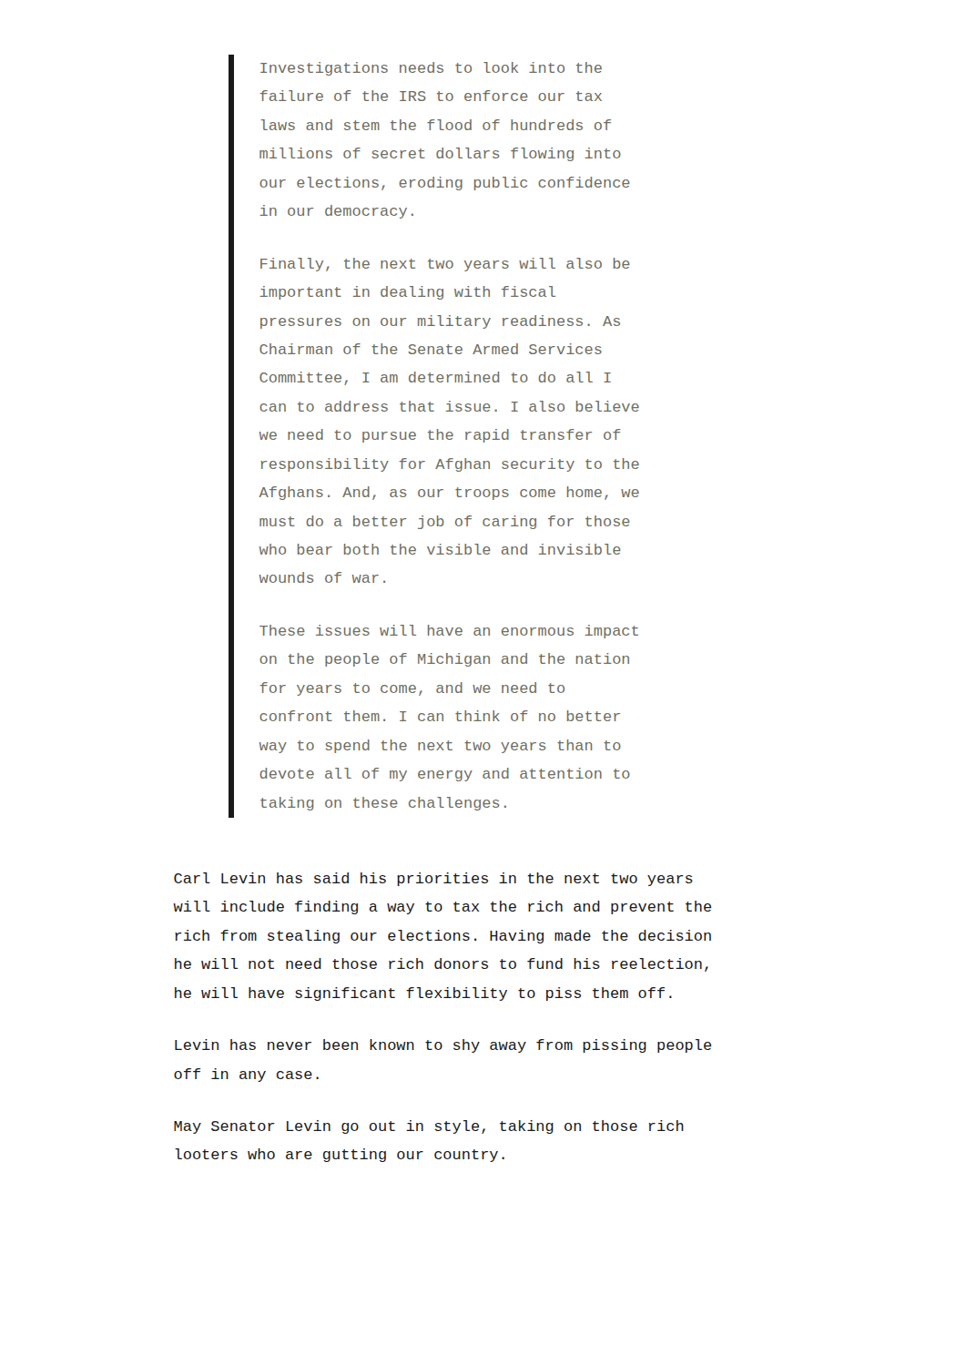Investigations needs to look into the failure of the IRS to enforce our tax laws and stem the flood of hundreds of millions of secret dollars flowing into our elections, eroding public confidence in our democracy.
Finally, the next two years will also be important in dealing with fiscal pressures on our military readiness. As Chairman of the Senate Armed Services Committee, I am determined to do all I can to address that issue. I also believe we need to pursue the rapid transfer of responsibility for Afghan security to the Afghans. And, as our troops come home, we must do a better job of caring for those who bear both the visible and invisible wounds of war.
These issues will have an enormous impact on the people of Michigan and the nation for years to come, and we need to confront them. I can think of no better way to spend the next two years than to devote all of my energy and attention to taking on these challenges.
Carl Levin has said his priorities in the next two years will include finding a way to tax the rich and prevent the rich from stealing our elections. Having made the decision he will not need those rich donors to fund his reelection, he will have significant flexibility to piss them off.
Levin has never been known to shy away from pissing people off in any case.
May Senator Levin go out in style, taking on those rich looters who are gutting our country.